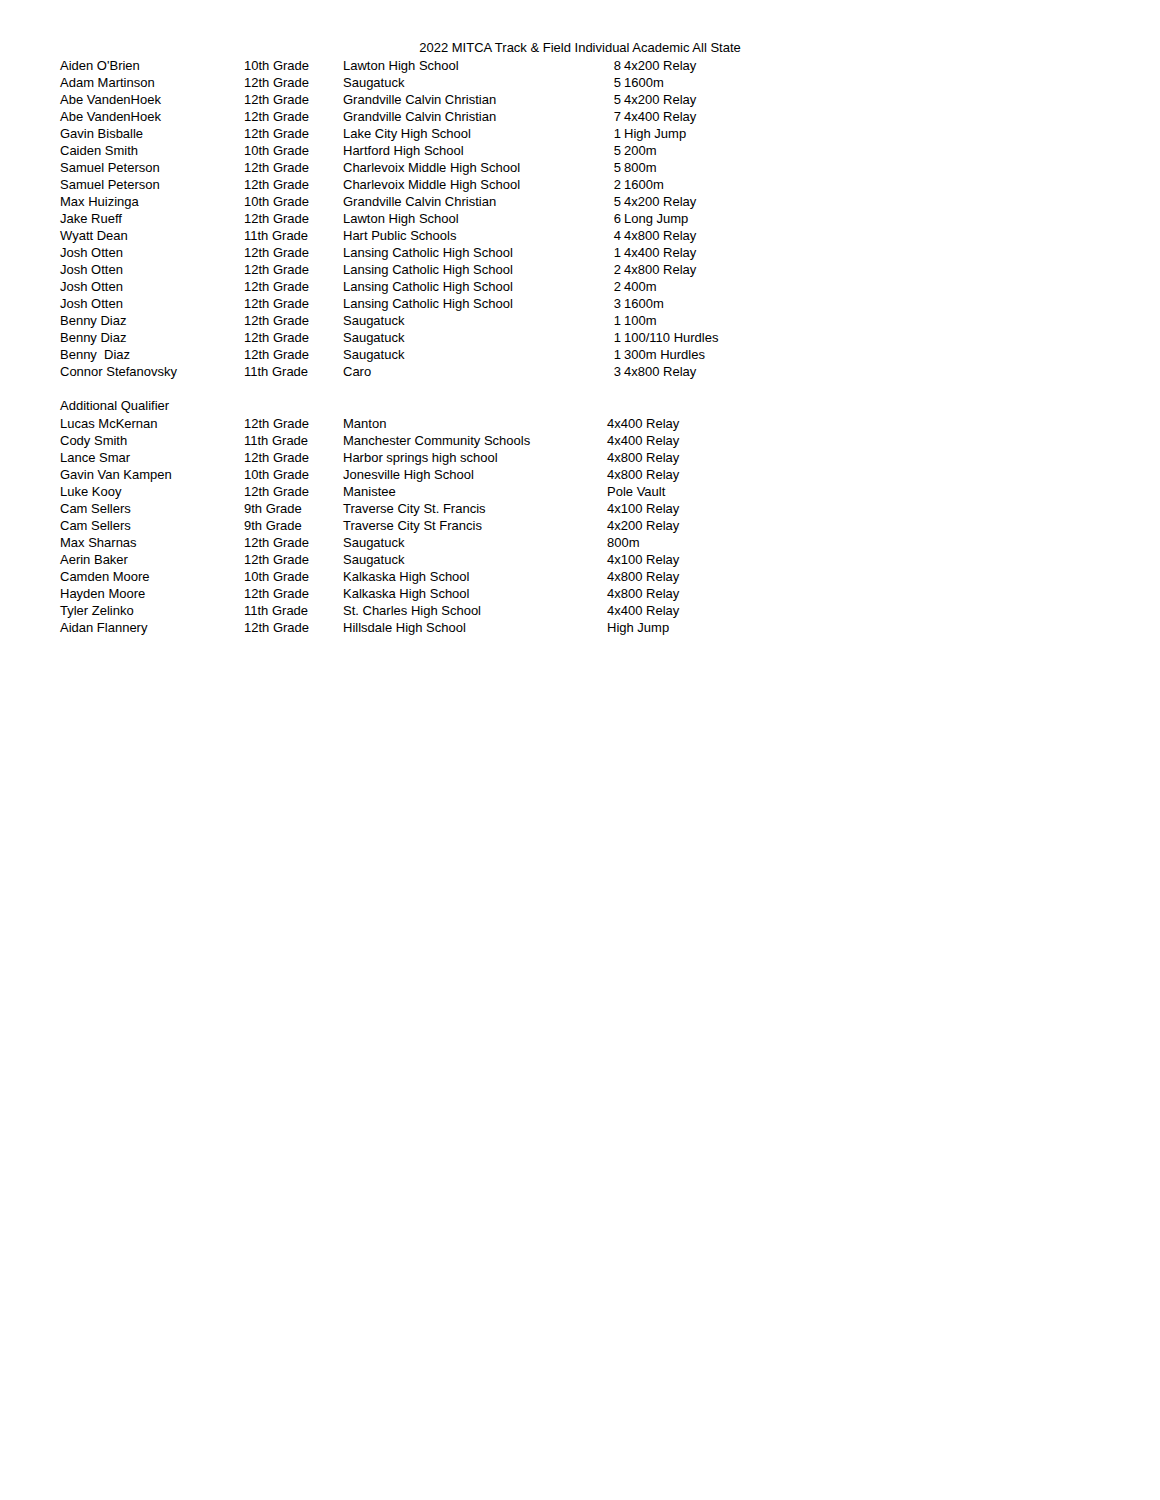2022 MITCA Track & Field Individual Academic All State
| Aiden O'Brien | 10th Grade | Lawton High School | 8 | 4x200 Relay |
| Adam Martinson | 12th Grade | Saugatuck | 5 | 1600m |
| Abe VandenHoek | 12th Grade | Grandville Calvin Christian | 5 | 4x200 Relay |
| Abe VandenHoek | 12th Grade | Grandville Calvin Christian | 7 | 4x400 Relay |
| Gavin Bisballe | 12th Grade | Lake City High School | 1 | High Jump |
| Caiden Smith | 10th Grade | Hartford High School | 5 | 200m |
| Samuel Peterson | 12th Grade | Charlevoix Middle High School | 5 | 800m |
| Samuel Peterson | 12th Grade | Charlevoix Middle High School | 2 | 1600m |
| Max Huizinga | 10th Grade | Grandville Calvin Christian | 5 | 4x200 Relay |
| Jake Rueff | 12th Grade | Lawton High School | 6 | Long Jump |
| Wyatt Dean | 11th Grade | Hart Public Schools | 4 | 4x800 Relay |
| Josh Otten | 12th Grade | Lansing Catholic High School | 1 | 4x400 Relay |
| Josh Otten | 12th Grade | Lansing Catholic High School | 2 | 4x800 Relay |
| Josh Otten | 12th Grade | Lansing Catholic High School | 2 | 400m |
| Josh Otten | 12th Grade | Lansing Catholic High School | 3 | 1600m |
| Benny Diaz | 12th Grade | Saugatuck | 1 | 100m |
| Benny Diaz | 12th Grade | Saugatuck | 1 | 100/110 Hurdles |
| Benny Diaz | 12th Grade | Saugatuck | 1 | 300m Hurdles |
| Connor Stefanovsky | 11th Grade | Caro | 3 | 4x800 Relay |
Additional Qualifier
| Lucas McKernan | 12th Grade | Manton | 4x400 Relay |
| Cody Smith | 11th Grade | Manchester Community Schools | 4x400 Relay |
| Lance Smar | 12th Grade | Harbor springs high school | 4x800 Relay |
| Gavin Van Kampen | 10th Grade | Jonesville High School | 4x800 Relay |
| Luke Kooy | 12th Grade | Manistee | Pole Vault |
| Cam Sellers | 9th Grade | Traverse City St. Francis | 4x100 Relay |
| Cam Sellers | 9th Grade | Traverse City St Francis | 4x200 Relay |
| Max Sharnas | 12th Grade | Saugatuck | 800m |
| Aerin Baker | 12th Grade | Saugatuck | 4x100 Relay |
| Camden Moore | 10th Grade | Kalkaska High School | 4x800 Relay |
| Hayden Moore | 12th Grade | Kalkaska High School | 4x800 Relay |
| Tyler Zelinko | 11th Grade | St. Charles High School | 4x400 Relay |
| Aidan Flannery | 12th Grade | Hillsdale High School | High Jump |